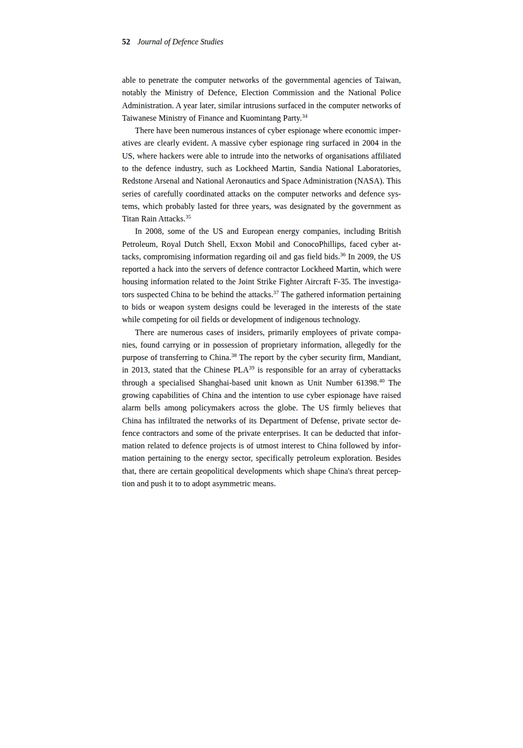52 Journal of Defence Studies
able to penetrate the computer networks of the governmental agencies of Taiwan, notably the Ministry of Defence, Election Commission and the National Police Administration. A year later, similar intrusions surfaced in the computer networks of Taiwanese Ministry of Finance and Kuomintang Party.34
There have been numerous instances of cyber espionage where economic imperatives are clearly evident. A massive cyber espionage ring surfaced in 2004 in the US, where hackers were able to intrude into the networks of organisations affiliated to the defence industry, such as Lockheed Martin, Sandia National Laboratories, Redstone Arsenal and National Aeronautics and Space Administration (NASA). This series of carefully coordinated attacks on the computer networks and defence systems, which probably lasted for three years, was designated by the government as Titan Rain Attacks.35
In 2008, some of the US and European energy companies, including British Petroleum, Royal Dutch Shell, Exxon Mobil and ConocoPhillips, faced cyber attacks, compromising information regarding oil and gas field bids.36 In 2009, the US reported a hack into the servers of defence contractor Lockheed Martin, which were housing information related to the Joint Strike Fighter Aircraft F-35. The investigators suspected China to be behind the attacks.37 The gathered information pertaining to bids or weapon system designs could be leveraged in the interests of the state while competing for oil fields or development of indigenous technology.
There are numerous cases of insiders, primarily employees of private companies, found carrying or in possession of proprietary information, allegedly for the purpose of transferring to China.38 The report by the cyber security firm, Mandiant, in 2013, stated that the Chinese PLA39 is responsible for an array of cyberattacks through a specialised Shanghai-based unit known as Unit Number 61398.40 The growing capabilities of China and the intention to use cyber espionage have raised alarm bells among policymakers across the globe. The US firmly believes that China has infiltrated the networks of its Department of Defense, private sector defence contractors and some of the private enterprises. It can be deducted that information related to defence projects is of utmost interest to China followed by information pertaining to the energy sector, specifically petroleum exploration. Besides that, there are certain geopolitical developments which shape China's threat perception and push it to to adopt asymmetric means.